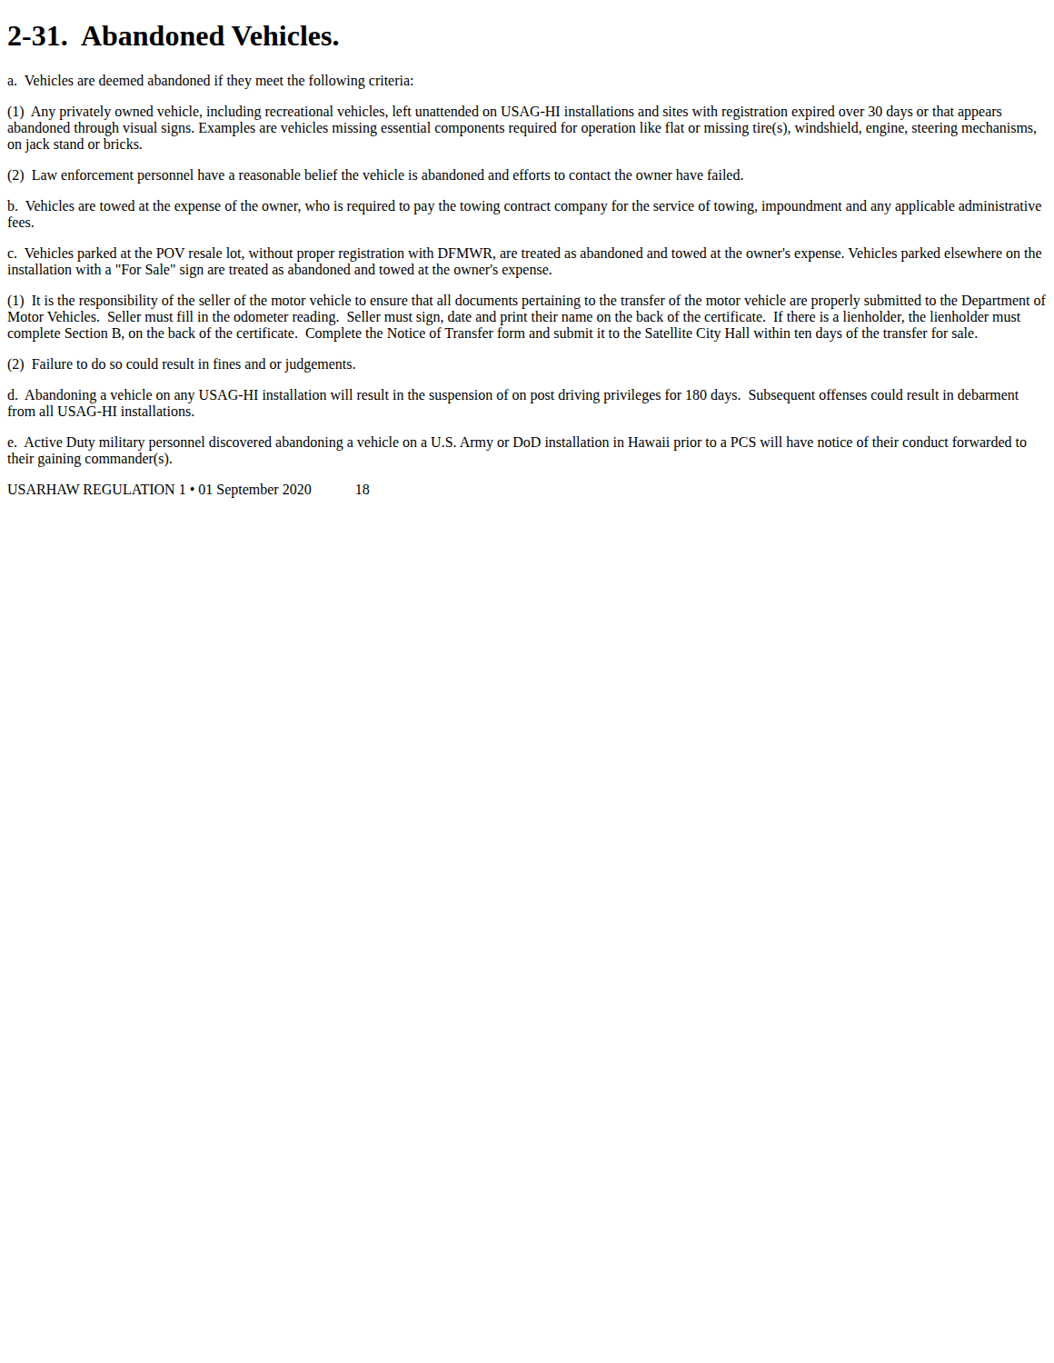2-31. Abandoned Vehicles.
a. Vehicles are deemed abandoned if they meet the following criteria:
(1) Any privately owned vehicle, including recreational vehicles, left unattended on USAG-HI installations and sites with registration expired over 30 days or that appears abandoned through visual signs. Examples are vehicles missing essential components required for operation like flat or missing tire(s), windshield, engine, steering mechanisms, on jack stand or bricks.
(2) Law enforcement personnel have a reasonable belief the vehicle is abandoned and efforts to contact the owner have failed.
b. Vehicles are towed at the expense of the owner, who is required to pay the towing contract company for the service of towing, impoundment and any applicable administrative fees.
c. Vehicles parked at the POV resale lot, without proper registration with DFMWR, are treated as abandoned and towed at the owner's expense. Vehicles parked elsewhere on the installation with a "For Sale" sign are treated as abandoned and towed at the owner's expense.
(1) It is the responsibility of the seller of the motor vehicle to ensure that all documents pertaining to the transfer of the motor vehicle are properly submitted to the Department of Motor Vehicles. Seller must fill in the odometer reading. Seller must sign, date and print their name on the back of the certificate. If there is a lienholder, the lienholder must complete Section B, on the back of the certificate. Complete the Notice of Transfer form and submit it to the Satellite City Hall within ten days of the transfer for sale.
(2) Failure to do so could result in fines and or judgements.
d. Abandoning a vehicle on any USAG-HI installation will result in the suspension of on post driving privileges for 180 days. Subsequent offenses could result in debarment from all USAG-HI installations.
e. Active Duty military personnel discovered abandoning a vehicle on a U.S. Army or DoD installation in Hawaii prior to a PCS will have notice of their conduct forwarded to their gaining commander(s).
USARHAW REGULATION 1 • 01 September 2020 18